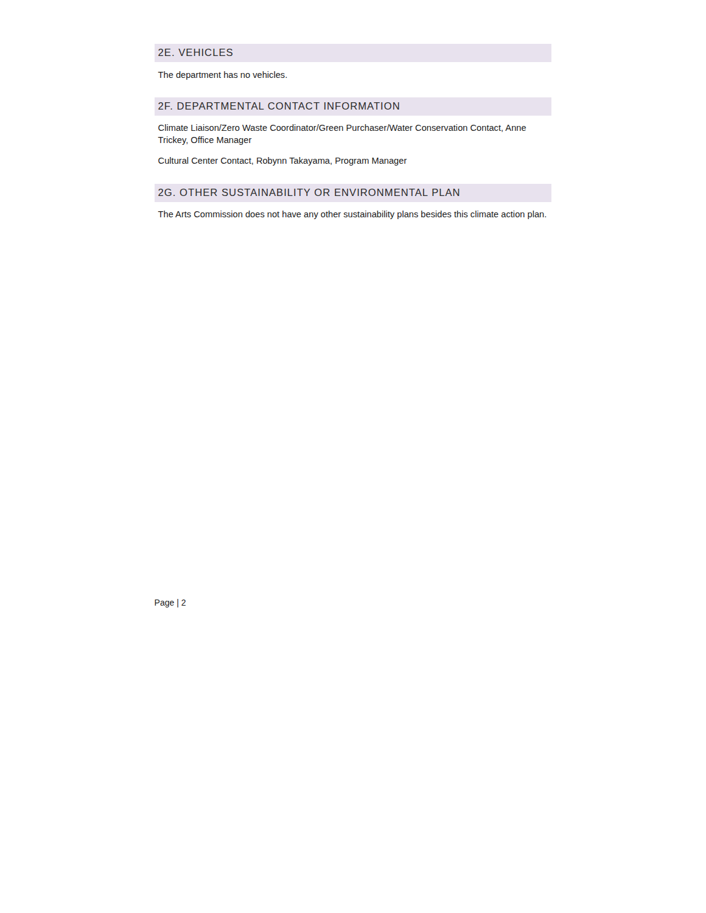2E. VEHICLES
The department has no vehicles.
2F. DEPARTMENTAL CONTACT INFORMATION
Climate Liaison/Zero Waste Coordinator/Green Purchaser/Water Conservation Contact, Anne Trickey, Office Manager
Cultural Center Contact, Robynn Takayama, Program Manager
2G. OTHER SUSTAINABILITY OR ENVIRONMENTAL PLAN
The Arts Commission does not have any other sustainability plans besides this climate action plan.
Page | 2